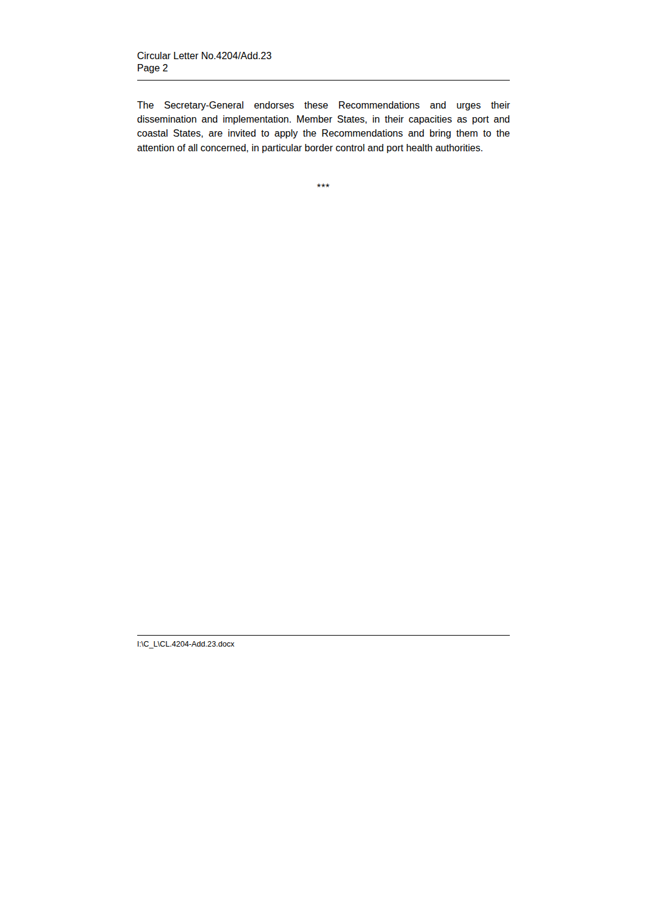Circular Letter No.4204/Add.23
Page 2
The Secretary-General endorses these Recommendations and urges their dissemination and implementation. Member States, in their capacities as port and coastal States, are invited to apply the Recommendations and bring them to the attention of all concerned, in particular border control and port health authorities.
***
I:\C_L\CL.4204-Add.23.docx